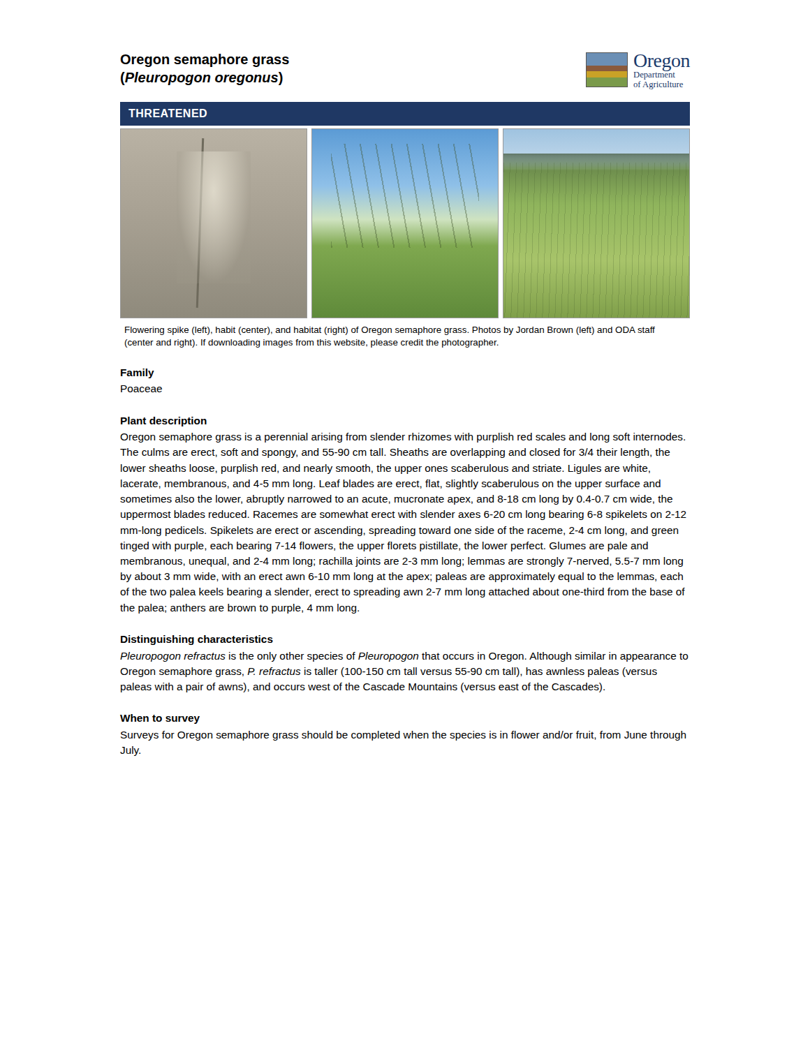Oregon semaphore grass
(Pleuropogon oregonus)
Oregon
Department
of Agriculture
THREATENED
Flowering spike (left), habit (center), and habitat (right) of Oregon semaphore grass. Photos by Jordan Brown (left) and ODA staff (center and right). If downloading images from this website, please credit the photographer.
Family
Poaceae
Plant description
Oregon semaphore grass is a perennial arising from slender rhizomes with purplish red scales and long soft internodes. The culms are erect, soft and spongy, and 55-90 cm tall. Sheaths are overlapping and closed for 3/4 their length, the lower sheaths loose, purplish red, and nearly smooth, the upper ones scaberulous and striate. Ligules are white, lacerate, membranous, and 4-5 mm long. Leaf blades are erect, flat, slightly scaberulous on the upper surface and sometimes also the lower, abruptly narrowed to an acute, mucronate apex, and 8-18 cm long by 0.4-0.7 cm wide, the uppermost blades reduced. Racemes are somewhat erect with slender axes 6-20 cm long bearing 6-8 spikelets on 2-12 mm-long pedicels. Spikelets are erect or ascending, spreading toward one side of the raceme, 2-4 cm long, and green tinged with purple, each bearing 7-14 flowers, the upper florets pistillate, the lower perfect. Glumes are pale and membranous, unequal, and 2-4 mm long; rachilla joints are 2-3 mm long; lemmas are strongly 7-nerved, 5.5-7 mm long by about 3 mm wide, with an erect awn 6-10 mm long at the apex; paleas are approximately equal to the lemmas, each of the two palea keels bearing a slender, erect to spreading awn 2-7 mm long attached about one-third from the base of the palea; anthers are brown to purple, 4 mm long.
Distinguishing characteristics
Pleuropogon refractus is the only other species of Pleuropogon that occurs in Oregon. Although similar in appearance to Oregon semaphore grass, P. refractus is taller (100-150 cm tall versus 55-90 cm tall), has awnless paleas (versus paleas with a pair of awns), and occurs west of the Cascade Mountains (versus east of the Cascades).
When to survey
Surveys for Oregon semaphore grass should be completed when the species is in flower and/or fruit, from June through July.